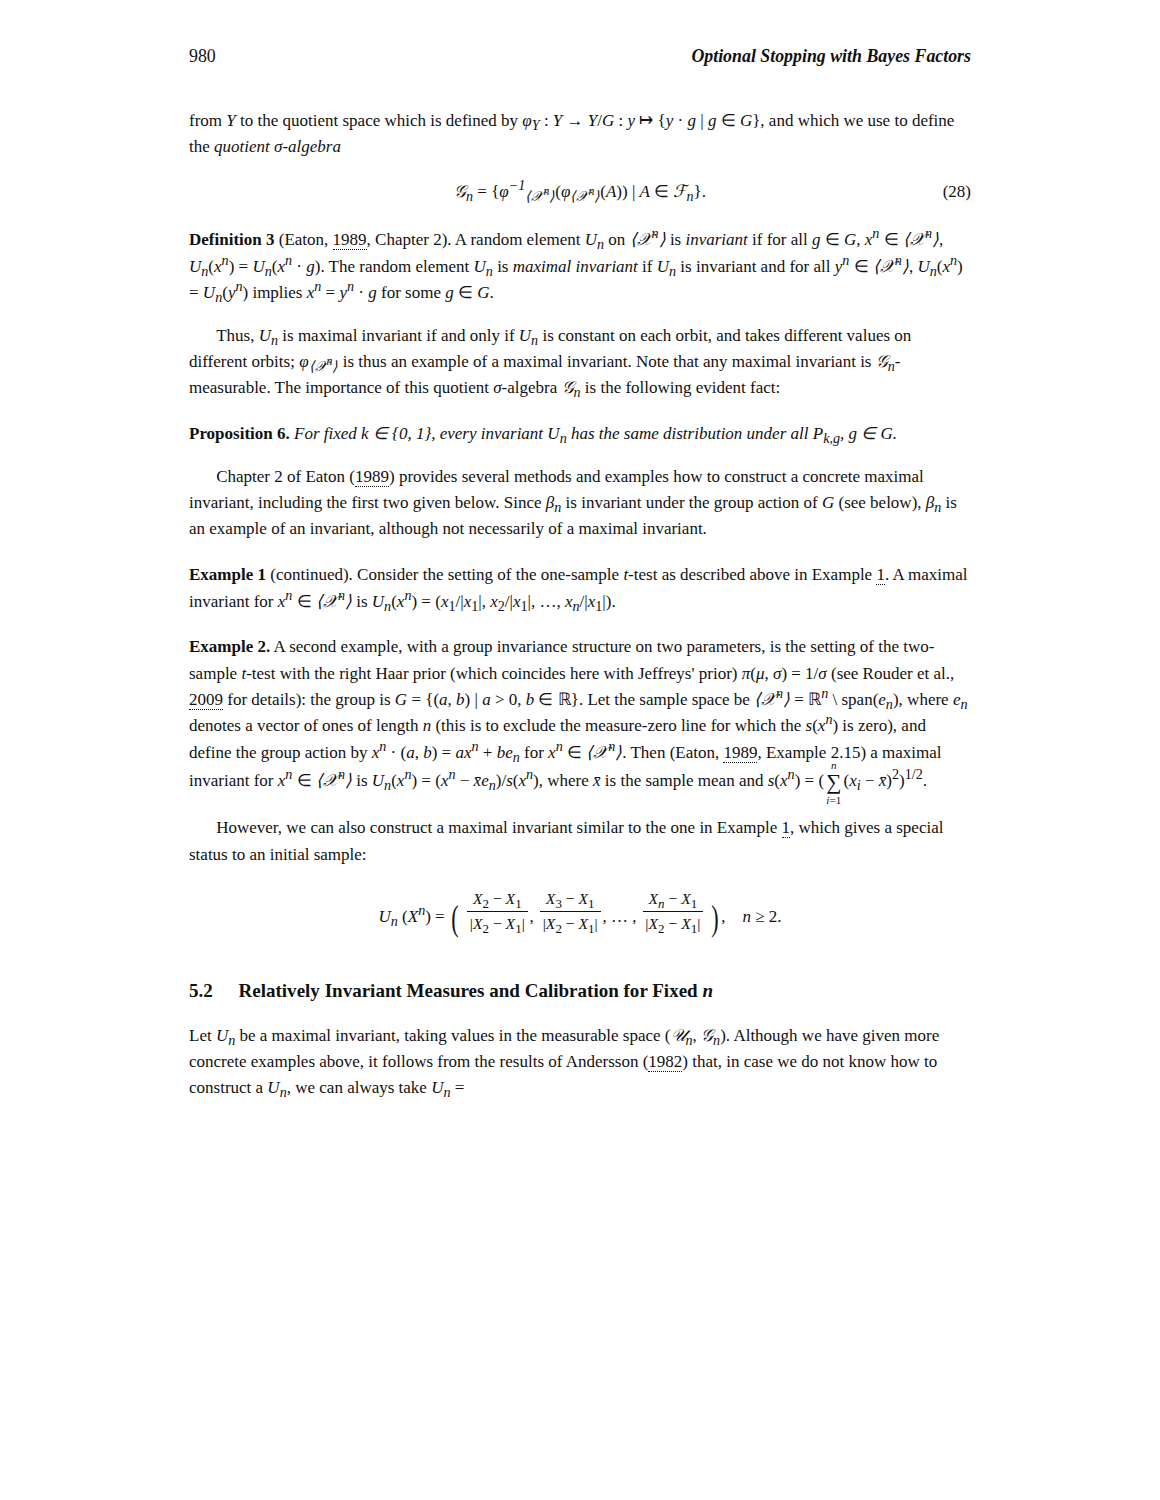980
Optional Stopping with Bayes Factors
from Y to the quotient space which is defined by φY : Y → Y/G : y ↦ {y · g | g ∈ G}, and which we use to define the quotient σ-algebra
𝒢n = {φ−1⟨𝒳n⟩(φ⟨𝒳n⟩(A)) | A ∈ ℱn}.
(28)
Definition 3 (Eaton, 1989, Chapter 2). A random element Un on ⟨𝒳n⟩ is invariant if for all g ∈ G, xn ∈ ⟨𝒳n⟩, Un(xn) = Un(xn · g). The random element Un is maximal invariant if Un is invariant and for all yn ∈ ⟨𝒳n⟩, Un(xn) = Un(yn) implies xn = yn · g for some g ∈ G.
Thus, Un is maximal invariant if and only if Un is constant on each orbit, and takes different values on different orbits; φ⟨𝒳n⟩ is thus an example of a maximal invariant. Note that any maximal invariant is 𝒢n-measurable. The importance of this quotient σ-algebra 𝒢n is the following evident fact:
Proposition 6. For fixed k ∈ {0, 1}, every invariant Un has the same distribution under all Pk,g, g ∈ G.
Chapter 2 of Eaton (1989) provides several methods and examples how to construct a concrete maximal invariant, including the first two given below. Since βn is invariant under the group action of G (see below), βn is an example of an invariant, although not necessarily of a maximal invariant.
Example 1 (continued). Consider the setting of the one-sample t-test as described above in Example 1. A maximal invariant for xn ∈ ⟨𝒳n⟩ is Un(xn) = (x1/|x1|, x2/|x1|, …, xn/|x1|).
Example 2. A second example, with a group invariance structure on two parameters, is the setting of the two-sample t-test with the right Haar prior (which coincides here with Jeffreys' prior) π(μ, σ) = 1/σ (see Rouder et al., 2009 for details): the group is G = {(a, b) | a > 0, b ∈ ℝ}. Let the sample space be ⟨𝒳n⟩ = ℝn \ span(en), where en denotes a vector of ones of length n (this is to exclude the measure-zero line for which the s(xn) is zero), and define the group action by xn · (a, b) = axn + ben for xn ∈ ⟨𝒳n⟩. Then (Eaton, 1989, Example 2.15) a maximal invariant for xn ∈ ⟨𝒳n⟩ is Un(xn) = (xn − x̄en)/s(xn), where x̄ is the sample mean and s(xn) = (∑ni=1(xi − x̄)2)1/2.
However, we can also construct a maximal invariant similar to the one in Example 1, which gives a special status to an initial sample:
Un (Xn) = ( X2 − X1|X2 − X1|, X3 − X1|X2 − X1|, … , Xn − X1|X2 − X1| ), n ≥ 2.
5.2 Relatively Invariant Measures and Calibration for Fixed n
Let Un be a maximal invariant, taking values in the measurable space (𝒰n, 𝒢n). Although we have given more concrete examples above, it follows from the results of Andersson (1982) that, in case we do not know how to construct a Un, we can always take Un =